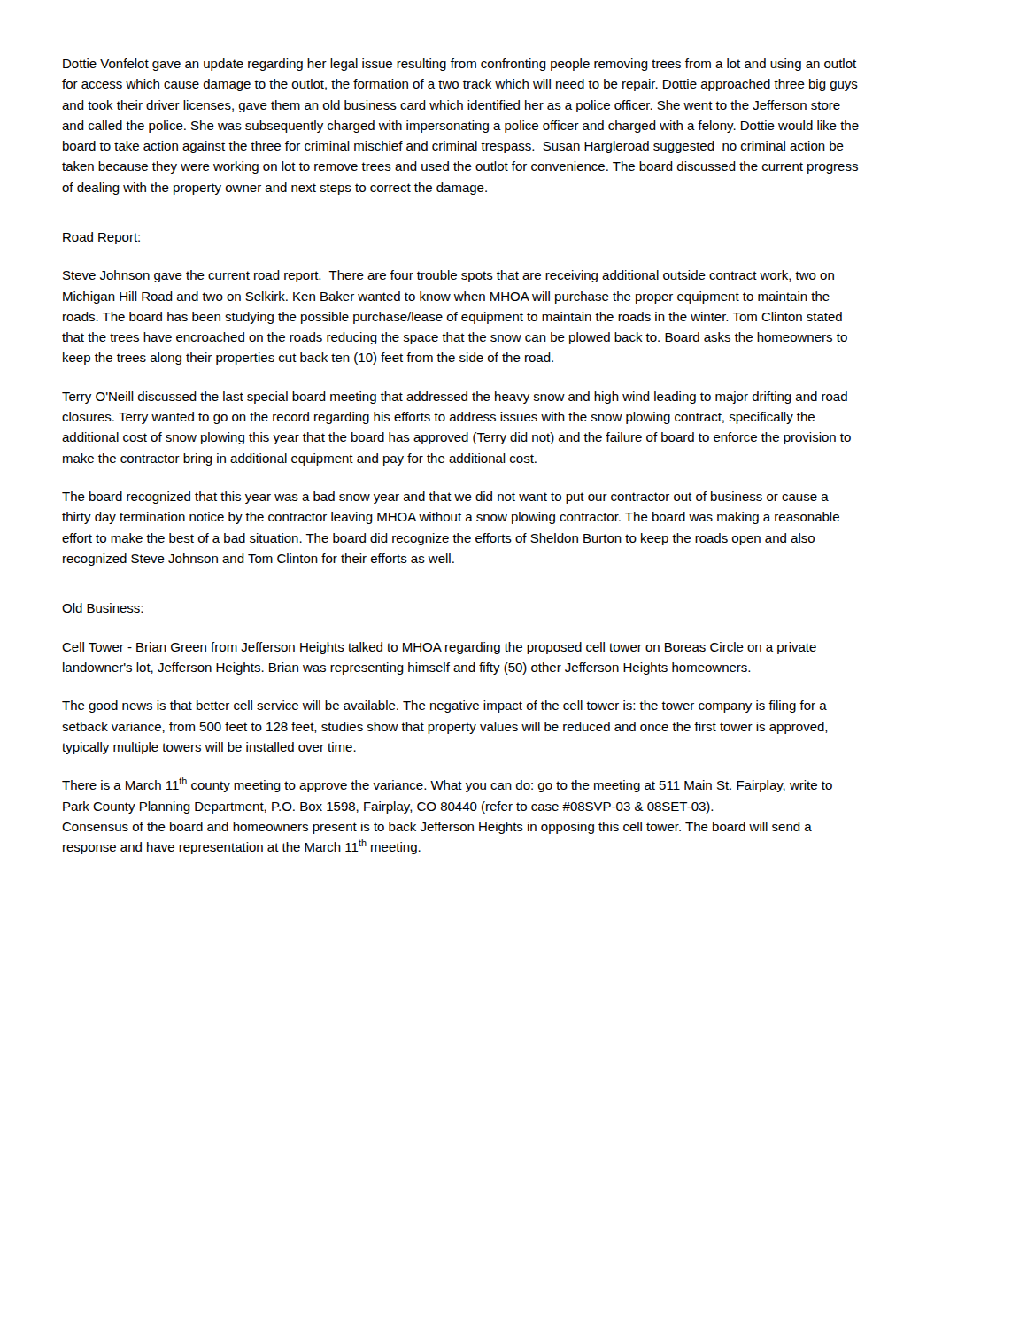Dottie Vonfelot gave an update regarding her legal issue resulting from confronting people removing trees from a lot and using an outlot for access which cause damage to the outlot, the formation of a two track which will need to be repair. Dottie approached three big guys and took their driver licenses, gave them an old business card which identified her as a police officer. She went to the Jefferson store and called the police. She was subsequently charged with impersonating a police officer and charged with a felony. Dottie would like the board to take action against the three for criminal mischief and criminal trespass. Susan Hargleroad suggested no criminal action be taken because they were working on lot to remove trees and used the outlot for convenience. The board discussed the current progress of dealing with the property owner and next steps to correct the damage.
Road Report:
Steve Johnson gave the current road report. There are four trouble spots that are receiving additional outside contract work, two on Michigan Hill Road and two on Selkirk. Ken Baker wanted to know when MHOA will purchase the proper equipment to maintain the roads. The board has been studying the possible purchase/lease of equipment to maintain the roads in the winter. Tom Clinton stated that the trees have encroached on the roads reducing the space that the snow can be plowed back to. Board asks the homeowners to keep the trees along their properties cut back ten (10) feet from the side of the road.
Terry O'Neill discussed the last special board meeting that addressed the heavy snow and high wind leading to major drifting and road closures. Terry wanted to go on the record regarding his efforts to address issues with the snow plowing contract, specifically the additional cost of snow plowing this year that the board has approved (Terry did not) and the failure of board to enforce the provision to make the contractor bring in additional equipment and pay for the additional cost.
The board recognized that this year was a bad snow year and that we did not want to put our contractor out of business or cause a thirty day termination notice by the contractor leaving MHOA without a snow plowing contractor. The board was making a reasonable effort to make the best of a bad situation. The board did recognize the efforts of Sheldon Burton to keep the roads open and also recognized Steve Johnson and Tom Clinton for their efforts as well.
Old Business:
Cell Tower - Brian Green from Jefferson Heights talked to MHOA regarding the proposed cell tower on Boreas Circle on a private landowner's lot, Jefferson Heights. Brian was representing himself and fifty (50) other Jefferson Heights homeowners.
The good news is that better cell service will be available. The negative impact of the cell tower is: the tower company is filing for a setback variance, from 500 feet to 128 feet, studies show that property values will be reduced and once the first tower is approved, typically multiple towers will be installed over time.
There is a March 11th county meeting to approve the variance. What you can do: go to the meeting at 511 Main St. Fairplay, write to Park County Planning Department, P.O. Box 1598, Fairplay, CO 80440 (refer to case #08SVP-03 & 08SET-03).
Consensus of the board and homeowners present is to back Jefferson Heights in opposing this cell tower. The board will send a response and have representation at the March 11th meeting.